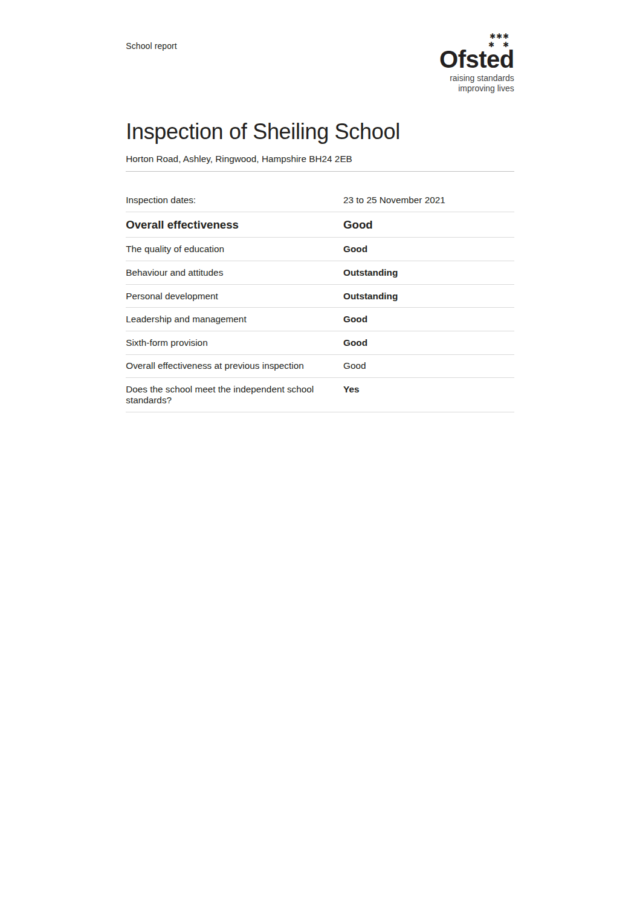School report
✱✱✱
✱ ✱
Ofsted
raising standards
improving lives
Inspection of Sheiling School
Horton Road, Ashley, Ringwood, Hampshire BH24 2EB
| Inspection dates: | 23 to 25 November 2021 |
| Overall effectiveness | Good |
| The quality of education | Good |
| Behaviour and attitudes | Outstanding |
| Personal development | Outstanding |
| Leadership and management | Good |
| Sixth-form provision | Good |
| Overall effectiveness at previous inspection | Good |
| Does the school meet the independent school standards? | Yes |